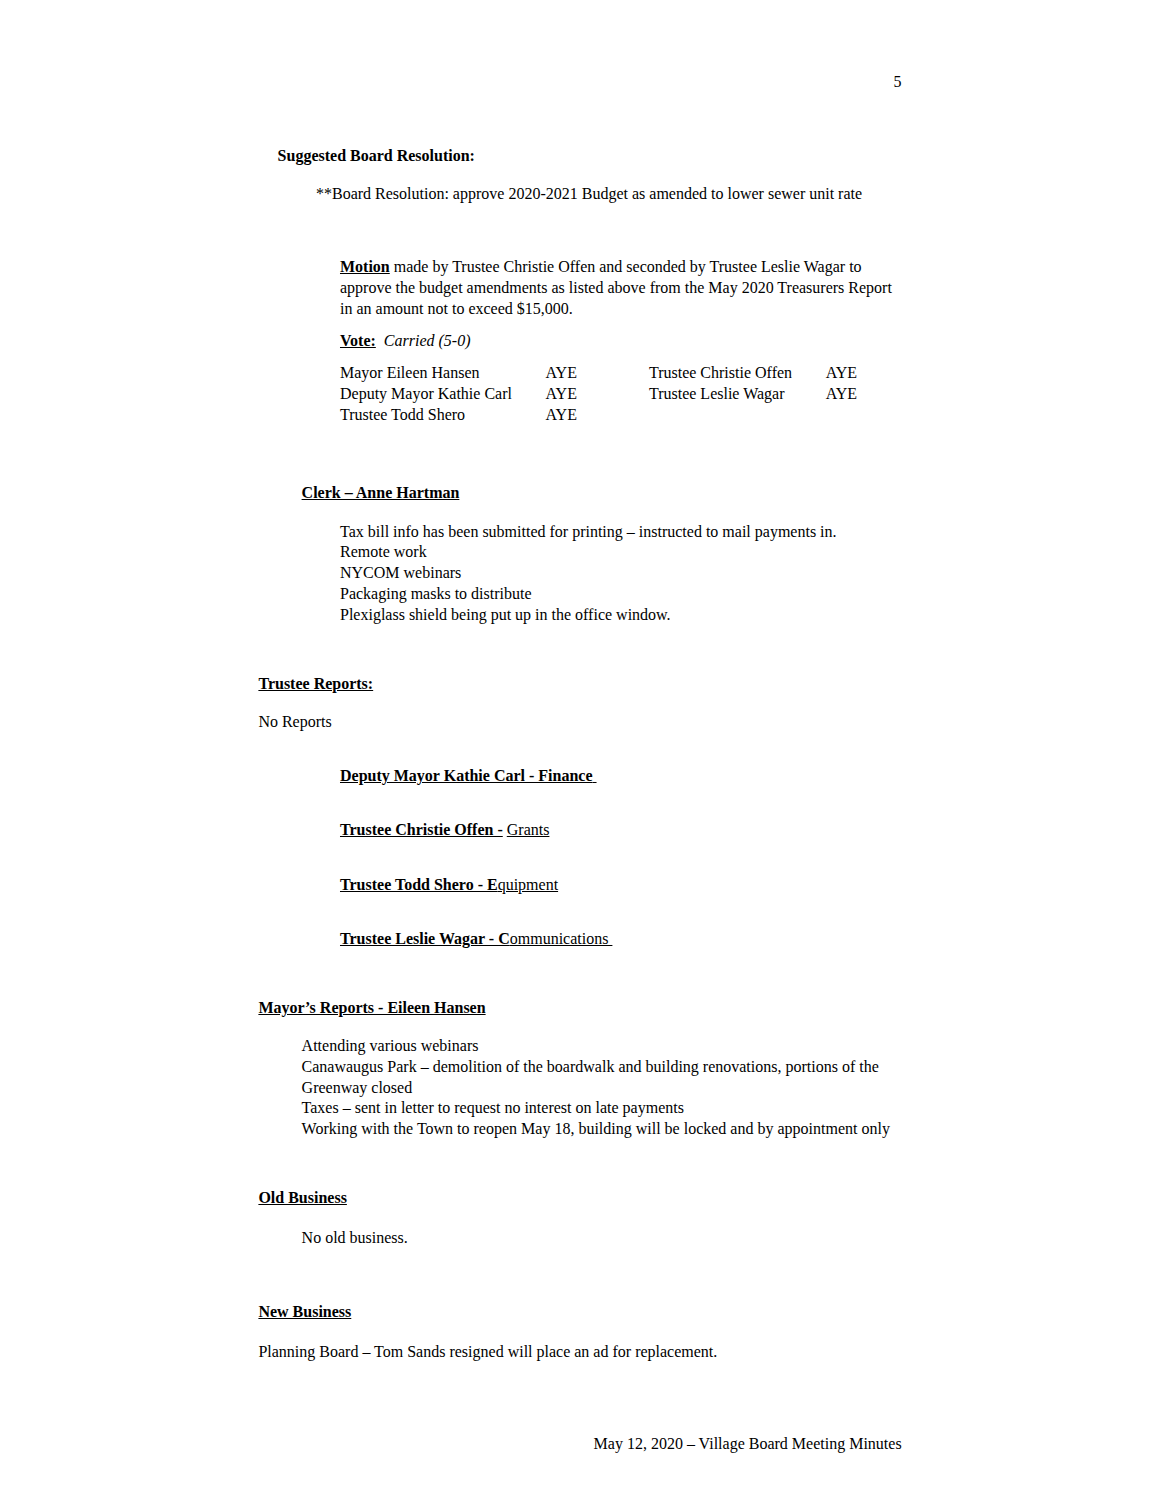5
Suggested Board Resolution:
**Board Resolution: approve 2020-2021 Budget as amended to lower sewer unit rate
Motion made by Trustee Christie Offen and seconded by Trustee Leslie Wagar to approve the budget amendments as listed above from the May 2020 Treasurers Report in an amount not to exceed $15,000.
Vote: Carried (5-0)
| Mayor Eileen Hansen | AYE | Trustee Christie Offen | AYE |
| Deputy Mayor Kathie Carl | AYE | Trustee Leslie Wagar | AYE |
| Trustee Todd Shero | AYE | | |
Clerk – Anne Hartman
Tax bill info has been submitted for printing – instructed to mail payments in.
Remote work
NYCOM webinars
Packaging masks to distribute
Plexiglass shield being put up in the office window.
Trustee Reports:
No Reports
Deputy Mayor Kathie Carl - Finance
Trustee Christie Offen - Grants
Trustee Todd Shero - E quipment
Trustee Leslie Wagar - C ommunications
Mayor’s Reports - Eileen Hansen
Attending various webinars
Canawaugus Park – demolition of the boardwalk and building renovations, portions of the Greenway closed
Taxes – sent in letter to request no interest on late payments
Working with the Town to reopen May 18, building will be locked and by appointment only
Old Business
No old business.
New Business
Planning Board – Tom Sands resigned will place an ad for replacement.
May 12, 2020 – Village Board Meeting Minutes